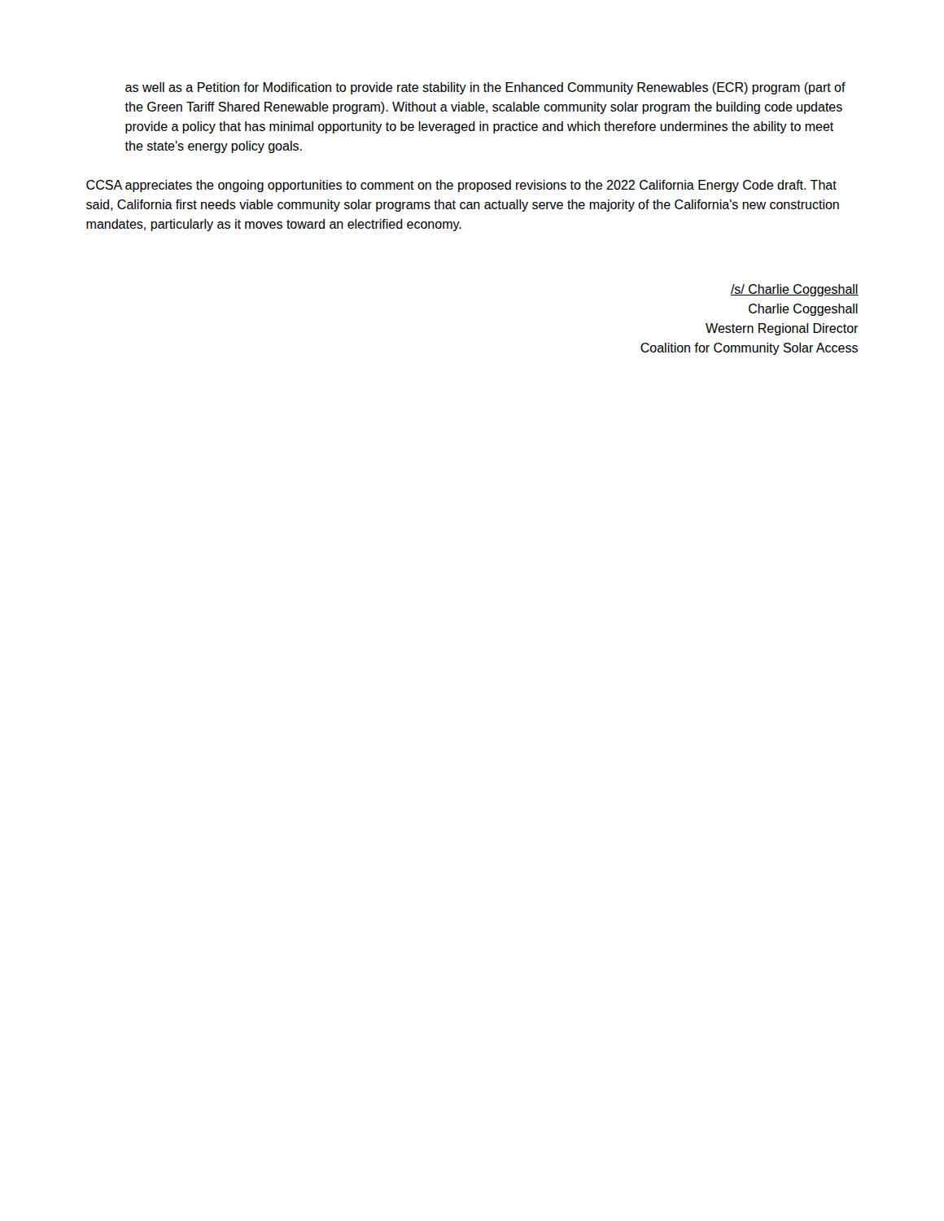as well as a Petition for Modification to provide rate stability in the Enhanced Community Renewables (ECR) program (part of the Green Tariff Shared Renewable program). Without a viable, scalable community solar program the building code updates provide a policy that has minimal opportunity to be leveraged in practice and which therefore undermines the ability to meet the state's energy policy goals.
CCSA appreciates the ongoing opportunities to comment on the proposed revisions to the 2022 California Energy Code draft. That said, California first needs viable community solar programs that can actually serve the majority of the California's new construction mandates, particularly as it moves toward an electrified economy.
/s/ Charlie Coggeshall
Charlie Coggeshall
Western Regional Director
Coalition for Community Solar Access